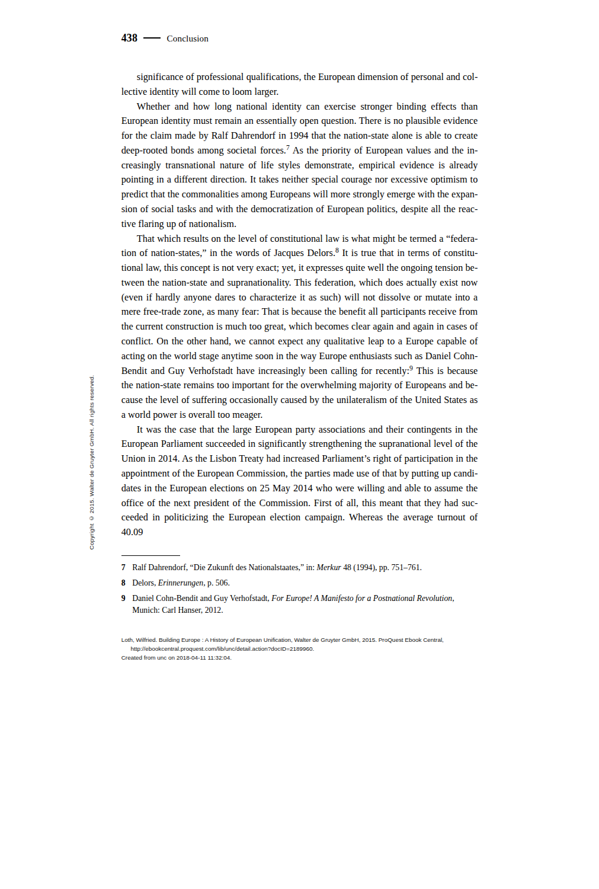Copyright © 2015. Walter de Gruyter GmbH. All rights reserved.
438 Conclusion
significance of professional qualifications, the European dimension of personal and collective identity will come to loom larger.
Whether and how long national identity can exercise stronger binding effects than European identity must remain an essentially open question. There is no plausible evidence for the claim made by Ralf Dahrendorf in 1994 that the nation-state alone is able to create deep-rooted bonds among societal forces.7 As the priority of European values and the increasingly transnational nature of life styles demonstrate, empirical evidence is already pointing in a different direction. It takes neither special courage nor excessive optimism to predict that the commonalities among Europeans will more strongly emerge with the expansion of social tasks and with the democratization of European politics, despite all the reactive flaring up of nationalism.
That which results on the level of constitutional law is what might be termed a “federation of nation-states,” in the words of Jacques Delors.8 It is true that in terms of constitutional law, this concept is not very exact; yet, it expresses quite well the ongoing tension between the nation-state and supranationality. This federation, which does actually exist now (even if hardly anyone dares to characterize it as such) will not dissolve or mutate into a mere free-trade zone, as many fear: That is because the benefit all participants receive from the current construction is much too great, which becomes clear again and again in cases of conflict. On the other hand, we cannot expect any qualitative leap to a Europe capable of acting on the world stage anytime soon in the way Europe enthusiasts such as Daniel Cohn-Bendit and Guy Verhofstadt have increasingly been calling for recently:9 This is because the nation-state remains too important for the overwhelming majority of Europeans and because the level of suffering occasionally caused by the unilateralism of the United States as a world power is overall too meager.
It was the case that the large European party associations and their contingents in the European Parliament succeeded in significantly strengthening the supranational level of the Union in 2014. As the Lisbon Treaty had increased Parliament’s right of participation in the appointment of the European Commission, the parties made use of that by putting up candidates in the European elections on 25 May 2014 who were willing and able to assume the office of the next president of the Commission. First of all, this meant that they had succeeded in politicizing the European election campaign. Whereas the average turnout of 40.09
7 Ralf Dahrendorf, “Die Zukunft des Nationalstaates,” in: Merkur 48 (1994), pp. 751–761.
8 Delors, Erinnerungen, p. 506.
9 Daniel Cohn-Bendit and Guy Verhofstadt, For Europe! A Manifesto for a Postnational Revolution, Munich: Carl Hanser, 2012.
Loth, Wilfried. Building Europe : A History of European Unification, Walter de Gruyter GmbH, 2015. ProQuest Ebook Central, http://ebookcentral.proquest.com/lib/unc/detail.action?docID=2189960. Created from unc on 2018-04-11 11:32:04.